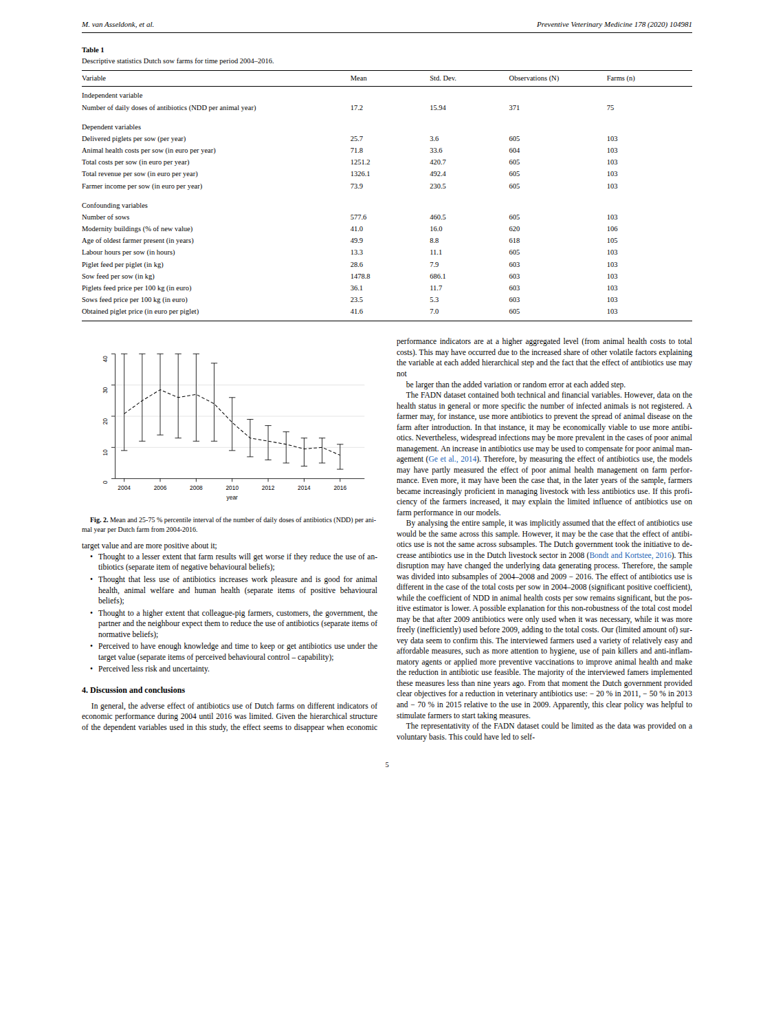M. van Asseldonk, et al.
Preventive Veterinary Medicine 178 (2020) 104981
Table 1
Descriptive statistics Dutch sow farms for time period 2004–2016.
| Variable | Mean | Std. Dev. | Observations (N) | Farms (n) |
| --- | --- | --- | --- | --- |
| Independent variable | | | | |
| Number of daily doses of antibiotics (NDD per animal year) | 17.2 | 15.94 | 371 | 75 |
| Dependent variables | | | | |
| Delivered piglets per sow (per year) | 25.7 | 3.6 | 605 | 103 |
| Animal health costs per sow (in euro per year) | 71.8 | 33.6 | 604 | 103 |
| Total costs per sow (in euro per year) | 1251.2 | 420.7 | 605 | 103 |
| Total revenue per sow (in euro per year) | 1326.1 | 492.4 | 605 | 103 |
| Farmer income per sow (in euro per year) | 73.9 | 230.5 | 605 | 103 |
| Confounding variables | | | | |
| Number of sows | 577.6 | 460.5 | 605 | 103 |
| Modernity buildings (% of new value) | 41.0 | 16.0 | 620 | 106 |
| Age of oldest farmer present (in years) | 49.9 | 8.8 | 618 | 105 |
| Labour hours per sow (in hours) | 13.3 | 11.1 | 605 | 103 |
| Piglet feed per piglet (in kg) | 28.6 | 7.9 | 603 | 103 |
| Sow feed per sow (in kg) | 1478.8 | 686.1 | 603 | 103 |
| Piglets feed price per 100 kg (in euro) | 36.1 | 11.7 | 603 | 103 |
| Sows feed price per 100 kg (in euro) | 23.5 | 5.3 | 603 | 103 |
| Obtained piglet price (in euro per piglet) | 41.6 | 7.0 | 605 | 103 |
0 10 20 30 40 2004 2006 2008 2010 2012 2014 2016 year
Fig. 2. Mean and 25-75 % percentile interval of the number of daily doses of antibiotics (NDD) per animal year per Dutch farm from 2004-2016.
target value and are more positive about it;
Thought to a lesser extent that farm results will get worse if they reduce the use of antibiotics (separate item of negative behavioural beliefs);
Thought that less use of antibiotics increases work pleasure and is good for animal health, animal welfare and human health (separate items of positive behavioural beliefs);
Thought to a higher extent that colleague-pig farmers, customers, the government, the partner and the neighbour expect them to reduce the use of antibiotics (separate items of normative beliefs);
Perceived to have enough knowledge and time to keep or get antibiotics use under the target value (separate items of perceived behavioural control – capability);
Perceived less risk and uncertainty.
4. Discussion and conclusions
In general, the adverse effect of antibiotics use of Dutch farms on different indicators of economic performance during 2004 until 2016 was limited. Given the hierarchical structure of the dependent variables used in this study, the effect seems to disappear when economic performance indicators are at a higher aggregated level (from animal health costs to total costs). This may have occurred due to the increased share of other volatile factors explaining the variable at each added hierarchical step and the fact that the effect of antibiotics use may not
be larger than the added variation or random error at each added step.
The FADN dataset contained both technical and financial variables. However, data on the health status in general or more specific the number of infected animals is not registered. A farmer may, for instance, use more antibiotics to prevent the spread of animal disease on the farm after introduction. In that instance, it may be economically viable to use more antibiotics. Nevertheless, widespread infections may be more prevalent in the cases of poor animal management. An increase in antibiotics use may be used to compensate for poor animal management (Ge et al., 2014). Therefore, by measuring the effect of antibiotics use, the models may have partly measured the effect of poor animal health management on farm performance. Even more, it may have been the case that, in the later years of the sample, farmers became increasingly proficient in managing livestock with less antibiotics use. If this proficiency of the farmers increased, it may explain the limited influence of antibiotics use on farm performance in our models.
By analysing the entire sample, it was implicitly assumed that the effect of antibiotics use would be the same across this sample. However, it may be the case that the effect of antibiotics use is not the same across subsamples. The Dutch government took the initiative to decrease antibiotics use in the Dutch livestock sector in 2008 (Bondt and Kortstee, 2016). This disruption may have changed the underlying data generating process. Therefore, the sample was divided into subsamples of 2004–2008 and 2009 − 2016. The effect of antibiotics use is different in the case of the total costs per sow in 2004–2008 (significant positive coefficient), while the coefficient of NDD in animal health costs per sow remains significant, but the positive estimator is lower. A possible explanation for this non-robustness of the total cost model may be that after 2009 antibiotics were only used when it was necessary, while it was more freely (inefficiently) used before 2009, adding to the total costs. Our (limited amount of) survey data seem to confirm this. The interviewed farmers used a variety of relatively easy and affordable measures, such as more attention to hygiene, use of pain killers and anti-inflammatory agents or applied more preventive vaccinations to improve animal health and make the reduction in antibiotic use feasible. The majority of the interviewed famers implemented these measures less than nine years ago. From that moment the Dutch government provided clear objectives for a reduction in veterinary antibiotics use: − 20 % in 2011, − 50 % in 2013 and − 70 % in 2015 relative to the use in 2009. Apparently, this clear policy was helpful to stimulate farmers to start taking measures.
The representativity of the FADN dataset could be limited as the data was provided on a voluntary basis. This could have led to self-
5